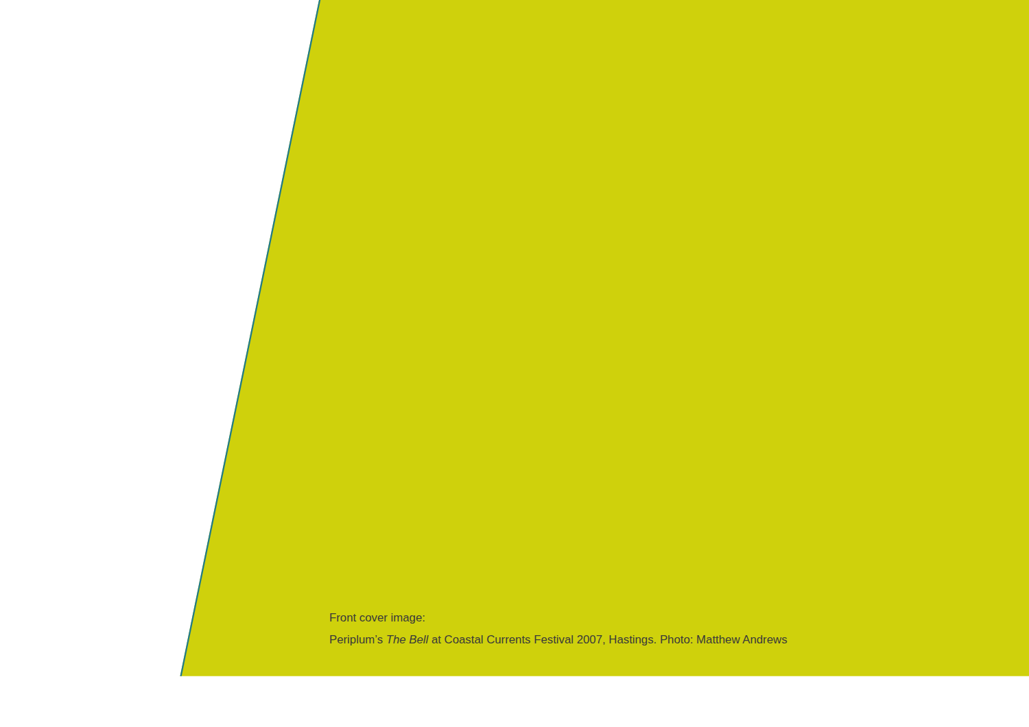Front cover image:
Periplum’s The Bell at Coastal Currents Festival 2007, Hastings. Photo: Matthew Andrews